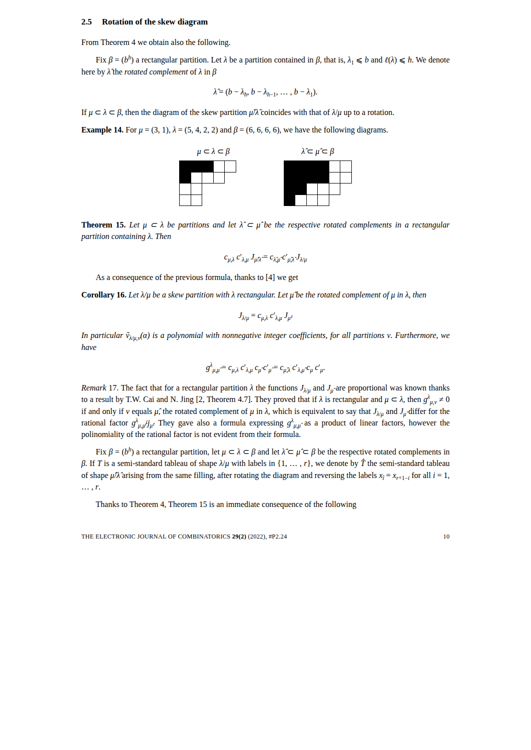2.5 Rotation of the skew diagram
From Theorem 4 we obtain also the following.
Fix β = (bh) a rectangular partition. Let λ be a partition contained in β, that is, λ1 ⩽ b and ℓ(λ) ⩽ h. We denote here by λ̂ the rotated complement of λ in β
λ̂ = (b − λh, b − λh−1, … , b − λ1).
If μ ⊂ λ ⊂ β, then the diagram of the skew partition μ̂/λ̂ coincides with that of λ/μ up to a rotation.
Example 14. For μ = (3, 1), λ = (5, 4, 2, 2) and β = (6, 6, 6, 6), we have the following diagrams.
μ ⊂ λ ⊂ β
λ̂ ⊂ μ̂ ⊂ β
Theorem 15. Let μ ⊂ λ be partitions and let λ̂ ⊂ μ̂ be the respective rotated complements in a rectangular partition containing λ. Then
cμ,λ c′λ,μ Jμ̂/λ̂ = cλ̂,μ̂ c′μ̂,λ̂ Jλ/μ
As a consequence of the previous formula, thanks to [4] we get
Corollary 16. Let λ/μ be a skew partition with λ rectangular. Let μ̂ be the rotated complement of μ in λ, then
Jλ/μ = cμ,λ c′λ,μ Jμ̂.
In particular ṽλ/μ,ν(α) is a polynomial with nonnegative integer coefficients, for all partitions ν. Furthermore, we have
gλμ,μ̂ = cμ,λ c′λ,μ cμ̂ c′μ̂ = cμ̂,λ c′λ,μ̂ cμ c′μ.
Remark 17. The fact that for a rectangular partition λ the functions Jλ/μ and Jμ̂ are proportional was known thanks to a result by T.W. Cai and N. Jing [2, Theorem 4.7]. They proved that if λ is rectangular and μ ⊂ λ, then gλμ,ν ≠ 0 if and only if ν equals μ̂, the rotated complement of μ in λ, which is equivalent to say that Jλ/μ and Jμ̂ differ for the rational factor gλμ,μ̂/jμ̂. They gave also a formula expressing gλμ,μ̂ as a product of linear factors, however the polinomiality of the rational factor is not evident from their formula.
Fix β = (bh) a rectangular partition, let μ ⊂ λ ⊂ β and let λ̂ ⊂ μ̂ ⊂ β be the respective rotated complements in β. If T is a semi-standard tableau of shape λ/μ with labels in {1, … , r}, we denote by T̂ the semi-standard tableau of shape μ̂/λ̂ arising from the same filling, after rotating the diagram and reversing the labels xî = xr+1−i for all i = 1, … , r.
Thanks to Theorem 4, Theorem 15 is an immediate consequence of the following
The electronic journal of combinatorics 29(2) (2022), #P2.24 10